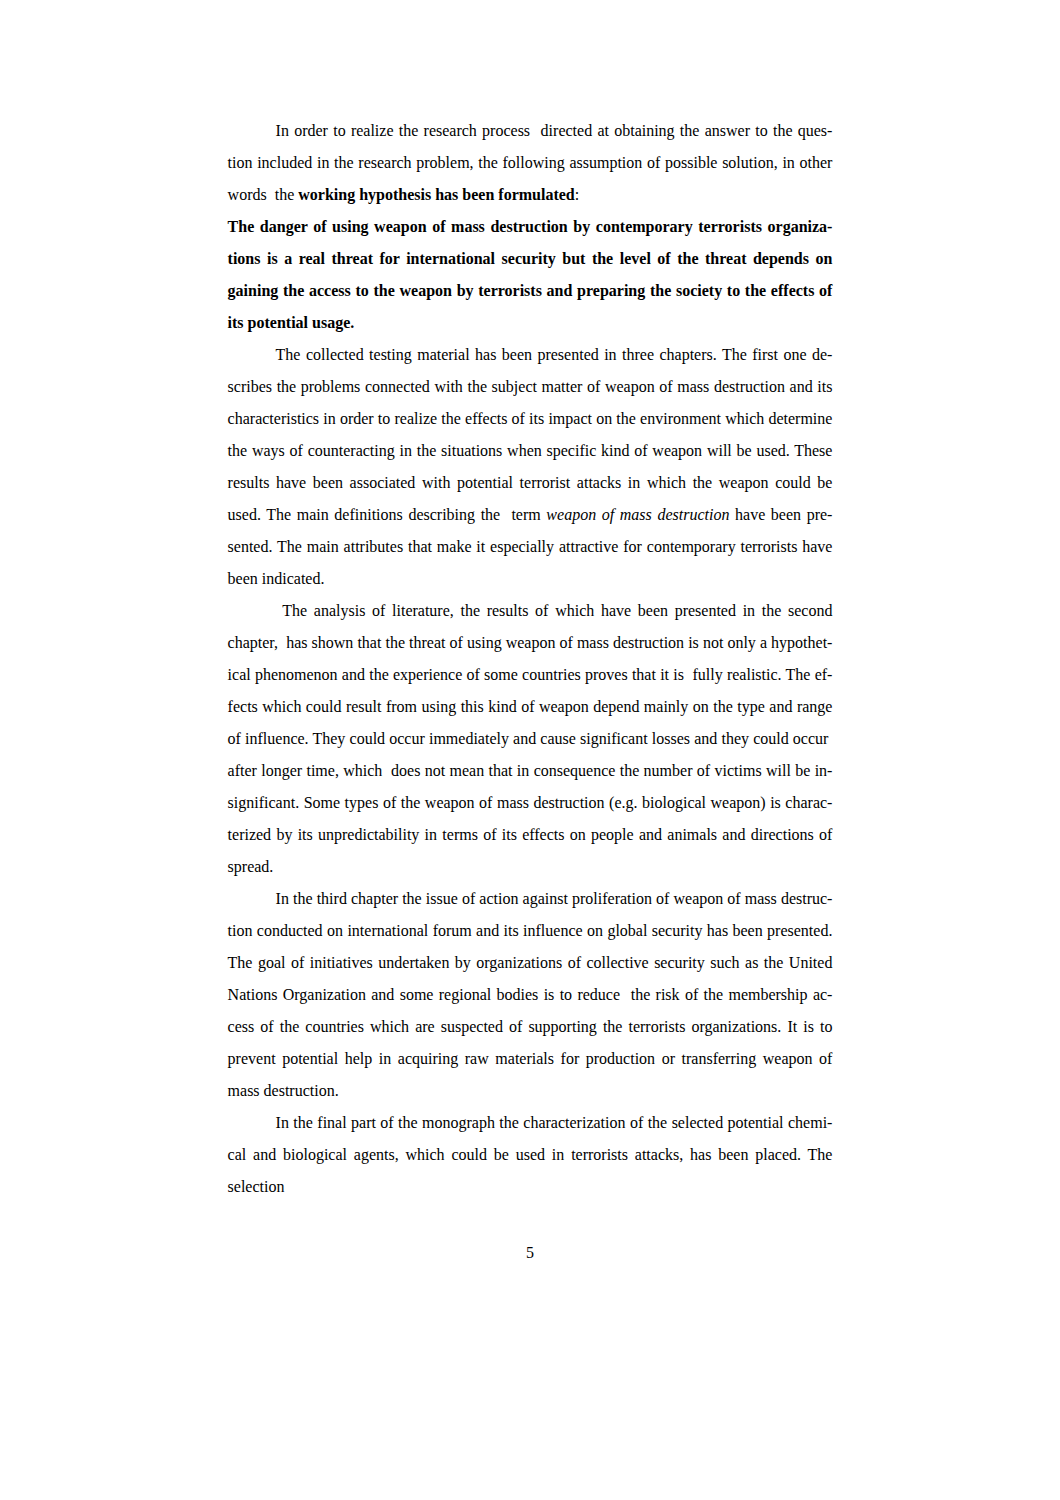In order to realize the research process directed at obtaining the answer to the question included in the research problem, the following assumption of possible solution, in other words the working hypothesis has been formulated:
The danger of using weapon of mass destruction by contemporary terrorists organizations is a real threat for international security but the level of the threat depends on gaining the access to the weapon by terrorists and preparing the society to the effects of its potential usage.
The collected testing material has been presented in three chapters. The first one describes the problems connected with the subject matter of weapon of mass destruction and its characteristics in order to realize the effects of its impact on the environment which determine the ways of counteracting in the situations when specific kind of weapon will be used. These results have been associated with potential terrorist attacks in which the weapon could be used. The main definitions describing the term weapon of mass destruction have been presented. The main attributes that make it especially attractive for contemporary terrorists have been indicated.
The analysis of literature, the results of which have been presented in the second chapter, has shown that the threat of using weapon of mass destruction is not only a hypothetical phenomenon and the experience of some countries proves that it is fully realistic. The effects which could result from using this kind of weapon depend mainly on the type and range of influence. They could occur immediately and cause significant losses and they could occur after longer time, which does not mean that in consequence the number of victims will be insignificant. Some types of the weapon of mass destruction (e.g. biological weapon) is characterized by its unpredictability in terms of its effects on people and animals and directions of spread.
In the third chapter the issue of action against proliferation of weapon of mass destruction conducted on international forum and its influence on global security has been presented. The goal of initiatives undertaken by organizations of collective security such as the United Nations Organization and some regional bodies is to reduce the risk of the membership access of the countries which are suspected of supporting the terrorists organizations. It is to prevent potential help in acquiring raw materials for production or transferring weapon of mass destruction.
In the final part of the monograph the characterization of the selected potential chemical and biological agents, which could be used in terrorists attacks, has been placed. The selection
5